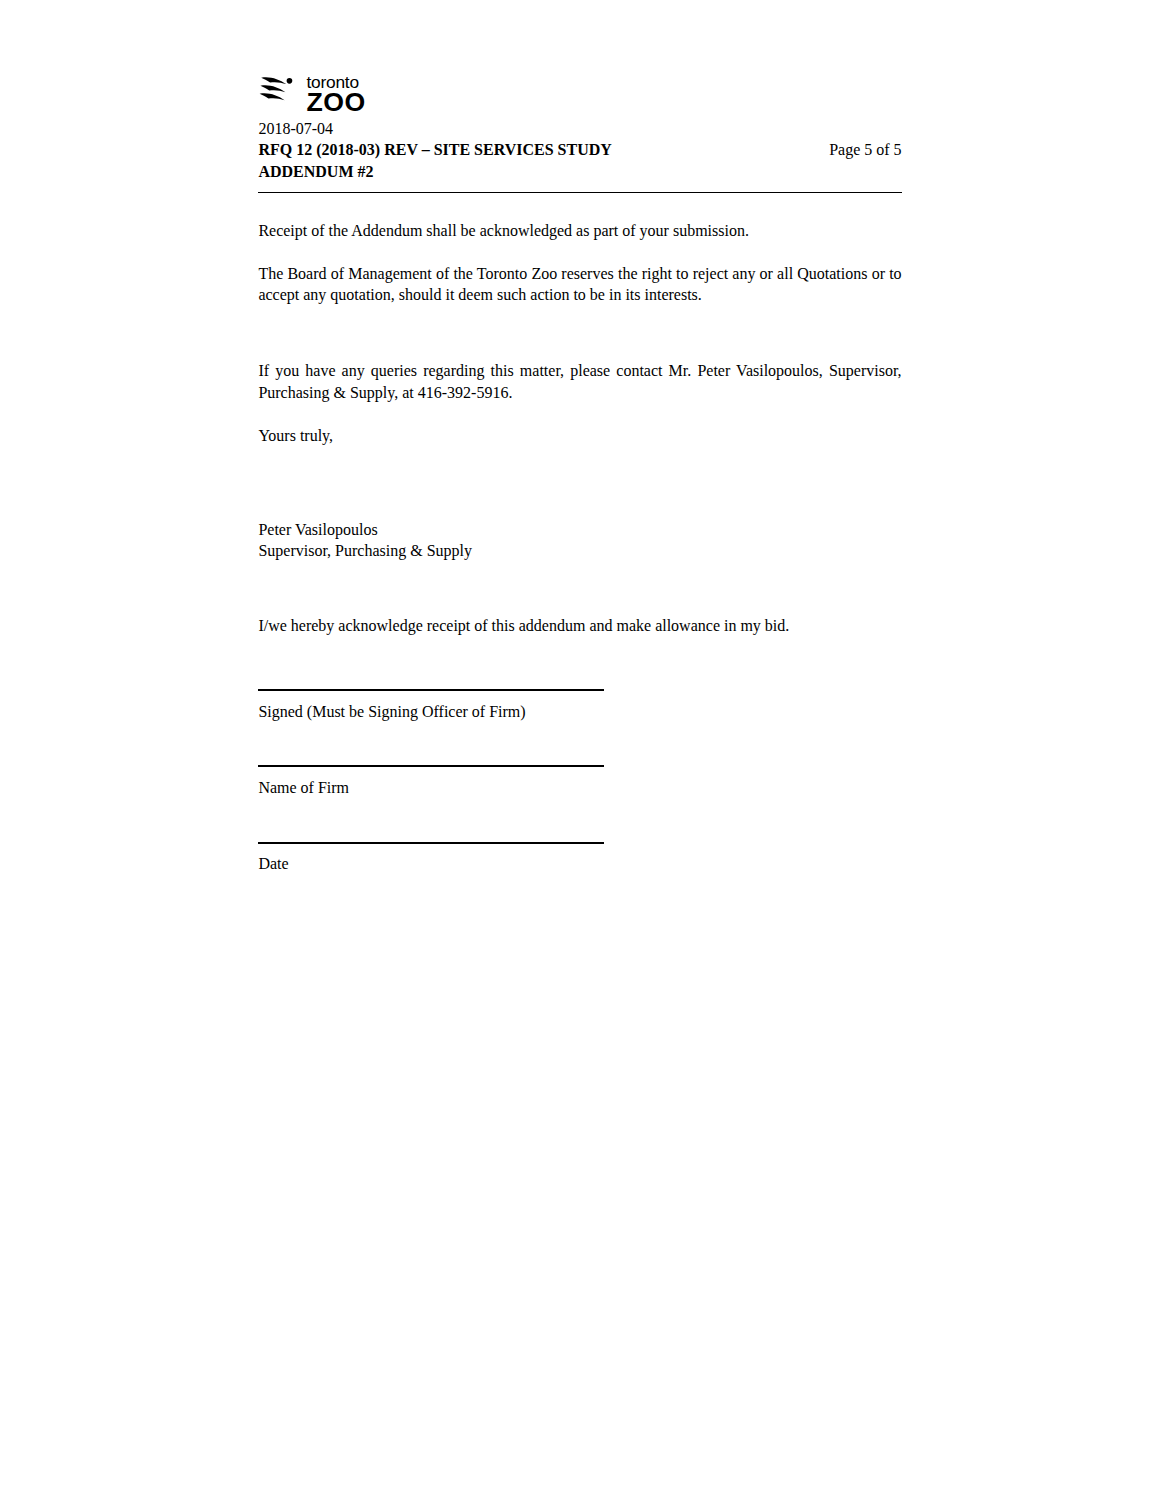toronto ZOO
2018-07-04
RFQ 12 (2018-03) REV – SITE SERVICES STUDY
Page 5 of 5
ADDENDUM #2
Receipt of the Addendum shall be acknowledged as part of your submission.
The Board of Management of the Toronto Zoo reserves the right to reject any or all Quotations or to accept any quotation, should it deem such action to be in its interests.
If you have any queries regarding this matter, please contact Mr. Peter Vasilopoulos, Supervisor, Purchasing & Supply, at 416-392-5916.
Yours truly,
Peter Vasilopoulos
Supervisor, Purchasing & Supply
I/we hereby acknowledge receipt of this addendum and make allowance in my bid.
Signed (Must be Signing Officer of Firm)
Name of Firm
Date